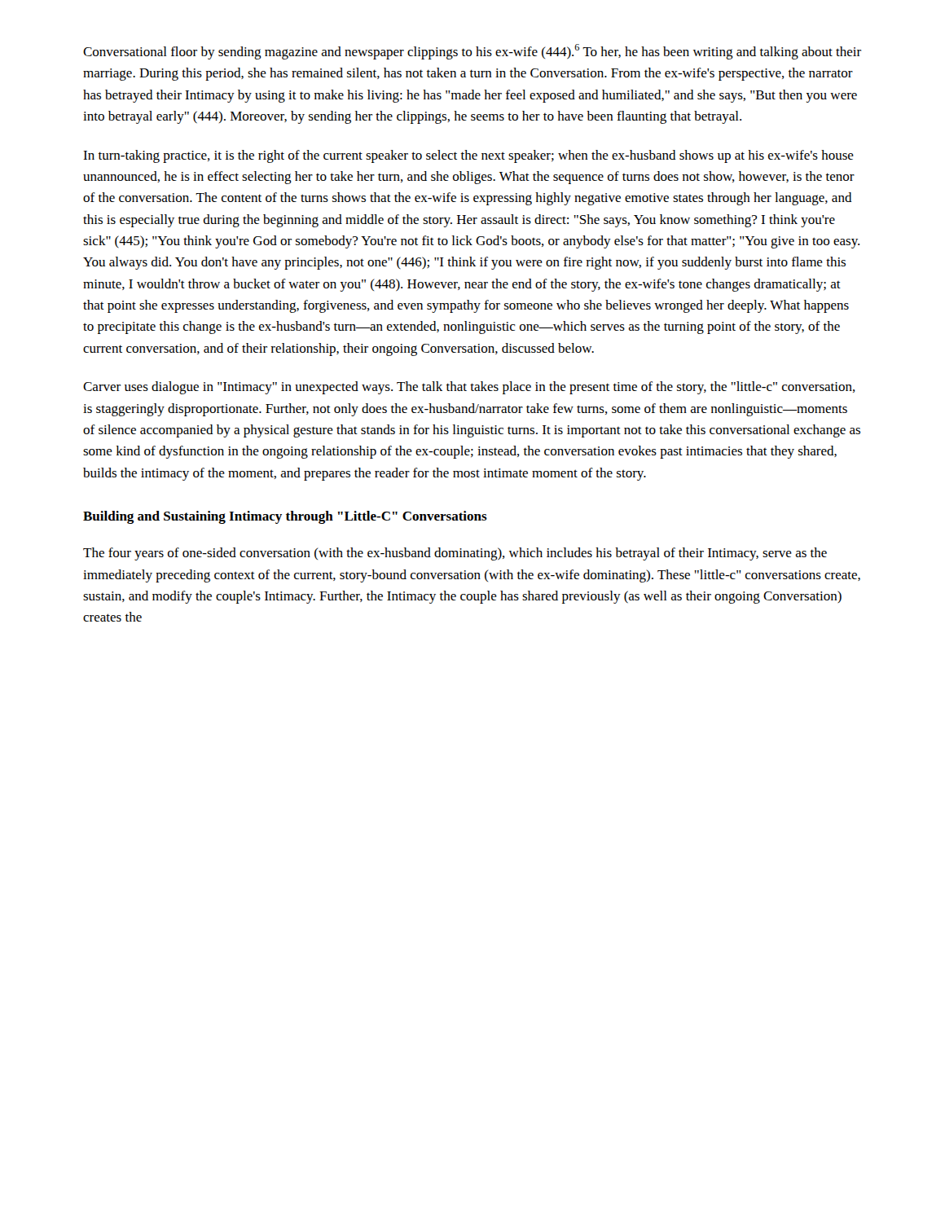Conversational floor by sending magazine and newspaper clippings to his ex-wife (444).6 To her, he has been writing and talking about their marriage. During this period, she has remained silent, has not taken a turn in the Conversation. From the ex-wife's perspective, the narrator has betrayed their Intimacy by using it to make his living: he has "made her feel exposed and humiliated," and she says, "But then you were into betrayal early" (444). Moreover, by sending her the clippings, he seems to her to have been flaunting that betrayal.
In turn-taking practice, it is the right of the current speaker to select the next speaker; when the ex-husband shows up at his ex-wife's house unannounced, he is in effect selecting her to take her turn, and she obliges. What the sequence of turns does not show, however, is the tenor of the conversation. The content of the turns shows that the ex-wife is expressing highly negative emotive states through her language, and this is especially true during the beginning and middle of the story. Her assault is direct: "She says, You know something? I think you're sick" (445); "You think you're God or somebody? You're not fit to lick God's boots, or anybody else's for that matter"; "You give in too easy. You always did. You don't have any principles, not one" (446); "I think if you were on fire right now, if you suddenly burst into flame this minute, I wouldn't throw a bucket of water on you" (448). However, near the end of the story, the ex-wife's tone changes dramatically; at that point she expresses understanding, forgiveness, and even sympathy for someone who she believes wronged her deeply. What happens to precipitate this change is the ex-husband's turn—an extended, nonlinguistic one—which serves as the turning point of the story, of the current conversation, and of their relationship, their ongoing Conversation, discussed below.
Carver uses dialogue in "Intimacy" in unexpected ways. The talk that takes place in the present time of the story, the "little-c" conversation, is staggeringly disproportionate. Further, not only does the ex-husband/narrator take few turns, some of them are nonlinguistic—moments of silence accompanied by a physical gesture that stands in for his linguistic turns. It is important not to take this conversational exchange as some kind of dysfunction in the ongoing relationship of the ex-couple; instead, the conversation evokes past intimacies that they shared, builds the intimacy of the moment, and prepares the reader for the most intimate moment of the story.
Building and Sustaining Intimacy through "Little-C" Conversations
The four years of one-sided conversation (with the ex-husband dominating), which includes his betrayal of their Intimacy, serve as the immediately preceding context of the current, story-bound conversation (with the ex-wife dominating). These "little-c" conversations create, sustain, and modify the couple's Intimacy. Further, the Intimacy the couple has shared previously (as well as their ongoing Conversation) creates the